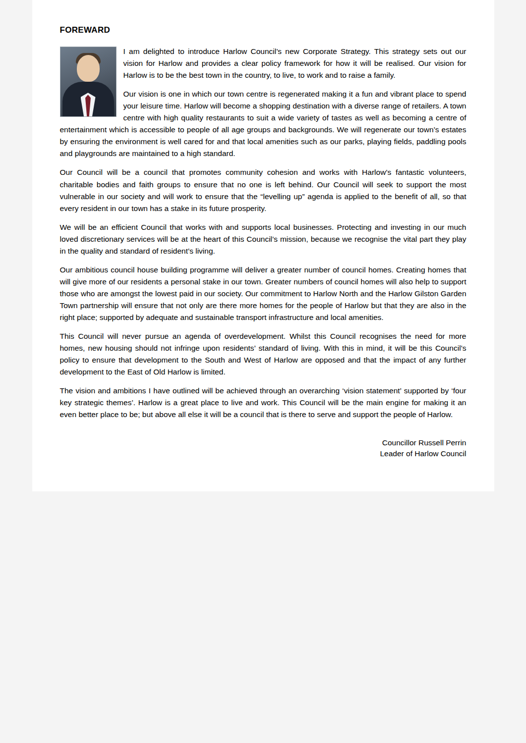FOREWARD
I am delighted to introduce Harlow Council’s new Corporate Strategy. This strategy sets out our vision for Harlow and provides a clear policy framework for how it will be realised. Our vision for Harlow is to be the best town in the country, to live, to work and to raise a family.
Our vision is one in which our town centre is regenerated making it a fun and vibrant place to spend your leisure time. Harlow will become a shopping destination with a diverse range of retailers. A town centre with high quality restaurants to suit a wide variety of tastes as well as becoming a centre of entertainment which is accessible to people of all age groups and backgrounds. We will regenerate our town’s estates by ensuring the environment is well cared for and that local amenities such as our parks, playing fields, paddling pools and playgrounds are maintained to a high standard.
Our Council will be a council that promotes community cohesion and works with Harlow’s fantastic volunteers, charitable bodies and faith groups to ensure that no one is left behind. Our Council will seek to support the most vulnerable in our society and will work to ensure that the “levelling up” agenda is applied to the benefit of all, so that every resident in our town has a stake in its future prosperity.
We will be an efficient Council that works with and supports local businesses. Protecting and investing in our much loved discretionary services will be at the heart of this Council’s mission, because we recognise the vital part they play in the quality and standard of resident’s living.
Our ambitious council house building programme will deliver a greater number of council homes. Creating homes that will give more of our residents a personal stake in our town. Greater numbers of council homes will also help to support those who are amongst the lowest paid in our society. Our commitment to Harlow North and the Harlow Gilston Garden Town partnership will ensure that not only are there more homes for the people of Harlow but that they are also in the right place; supported by adequate and sustainable transport infrastructure and local amenities.
This Council will never pursue an agenda of overdevelopment. Whilst this Council recognises the need for more homes, new housing should not infringe upon residents’ standard of living. With this in mind, it will be this Council’s policy to ensure that development to the South and West of Harlow are opposed and that the impact of any further development to the East of Old Harlow is limited.
The vision and ambitions I have outlined will be achieved through an overarching ‘vision statement’ supported by ‘four key strategic themes’. Harlow is a great place to live and work. This Council will be the main engine for making it an even better place to be; but above all else it will be a council that is there to serve and support the people of Harlow.
Councillor Russell Perrin
Leader of Harlow Council